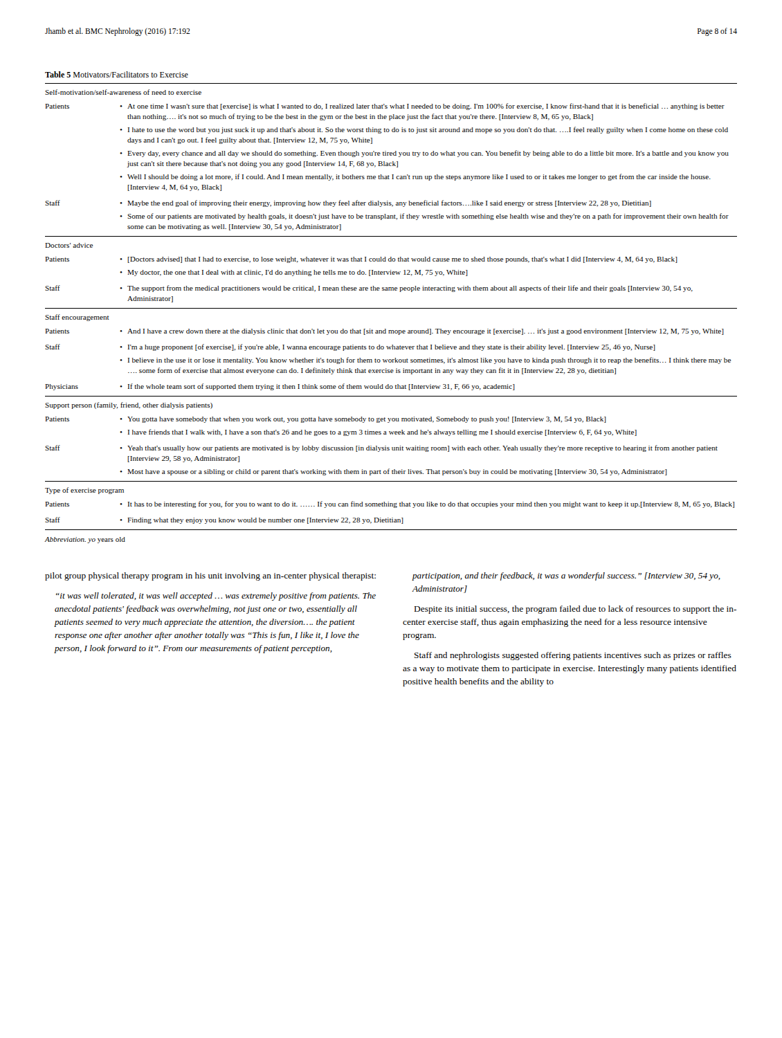Jhamb et al. BMC Nephrology (2016) 17:192 Page 8 of 14
Table 5 Motivators/Facilitators to Exercise
| Self-motivation/self-awareness of need to exercise |
| Patients | At one time I wasn't sure that [exercise] is what I wanted to do, I realized later that's what I needed to be doing. I'm 100% for exercise, I know first-hand that it is beneficial … anything is better than nothing…. it's not so much of trying to be the best in the gym or the best in the place just the fact that you're there. [Interview 8, M, 65 yo, Black] I hate to use the word but you just suck it up and that's about it. So the worst thing to do is to just sit around and mope so you don't do that. ….I feel really guilty when I come home on these cold days and I can't go out. I feel guilty about that. [Interview 12, M, 75 yo, White] Every day, every chance and all day we should do something. Even though you're tired you try to do what you can. You benefit by being able to do a little bit more. It's a battle and you know you just can't sit there because that's not doing you any good [Interview 14, F, 68 yo, Black] Well I should be doing a lot more, if I could. And I mean mentally, it bothers me that I can't run up the steps anymore like I used to or it takes me longer to get from the car inside the house. [Interview 4, M, 64 yo, Black] |
| Staff | Maybe the end goal of improving their energy, improving how they feel after dialysis, any beneficial factors….like I said energy or stress [Interview 22, 28 yo, Dietitian] Some of our patients are motivated by health goals, it doesn't just have to be transplant, if they wrestle with something else health wise and they're on a path for improvement their own health for some can be motivating as well. [Interview 30, 54 yo, Administrator] |
| Doctors' advice |
| Patients | [Doctors advised] that I had to exercise, to lose weight, whatever it was that I could do that would cause me to shed those pounds, that's what I did [Interview 4, M, 64 yo, Black] My doctor, the one that I deal with at clinic, I'd do anything he tells me to do. [Interview 12, M, 75 yo, White] |
| Staff | The support from the medical practitioners would be critical, I mean these are the same people interacting with them about all aspects of their life and their goals [Interview 30, 54 yo, Administrator] |
| Staff encouragement |
| Patients | And I have a crew down there at the dialysis clinic that don't let you do that [sit and mope around]. They encourage it [exercise]. … it's just a good environment [Interview 12, M, 75 yo, White] |
| Staff | I'm a huge proponent [of exercise], if you're able, I wanna encourage patients to do whatever that I believe and they state is their ability level. [Interview 25, 46 yo, Nurse] I believe in the use it or lose it mentality. You know whether it's tough for them to workout sometimes, it's almost like you have to kinda push through it to reap the benefits… I think there may be …. some form of exercise that almost everyone can do. I definitely think that exercise is important in any way they can fit it in [Interview 22, 28 yo, dietitian] |
| Physicians | If the whole team sort of supported them trying it then I think some of them would do that [Interview 31, F, 66 yo, academic] |
| Support person (family, friend, other dialysis patients) |
| Patients | You gotta have somebody that when you work out, you gotta have somebody to get you motivated, Somebody to push you! [Interview 3, M, 54 yo, Black] I have friends that I walk with, I have a son that's 26 and he goes to a gym 3 times a week and he's always telling me I should exercise [Interview 6, F, 64 yo, White] |
| Staff | Yeah that's usually how our patients are motivated is by lobby discussion [in dialysis unit waiting room] with each other. Yeah usually they're more receptive to hearing it from another patient [Interview 29, 58 yo, Administrator] Most have a spouse or a sibling or child or parent that's working with them in part of their lives. That person's buy in could be motivating [Interview 30, 54 yo, Administrator] |
| Type of exercise program |
| Patients | It has to be interesting for you, for you to want to do it. …… If you can find something that you like to do that occupies your mind then you might want to keep it up.[Interview 8, M, 65 yo, Black] |
| Staff | Finding what they enjoy you know would be number one [Interview 22, 28 yo, Dietitian] |
Abbreviation. yo years old
pilot group physical therapy program in his unit involving an in-center physical therapist:
“it was well tolerated, it was well accepted … was extremely positive from patients. The anecdotal patients' feedback was overwhelming, not just one or two, essentially all patients seemed to very much appreciate the attention, the diversion…. the patient response one after another after another totally was “This is fun, I like it, I love the person, I look forward to it”. From our measurements of patient perception,
participation, and their feedback, it was a wonderful success.” [Interview 30, 54 yo, Administrator]
Despite its initial success, the program failed due to lack of resources to support the in-center exercise staff, thus again emphasizing the need for a less resource intensive program.
Staff and nephrologists suggested offering patients incentives such as prizes or raffles as a way to motivate them to participate in exercise. Interestingly many patients identified positive health benefits and the ability to